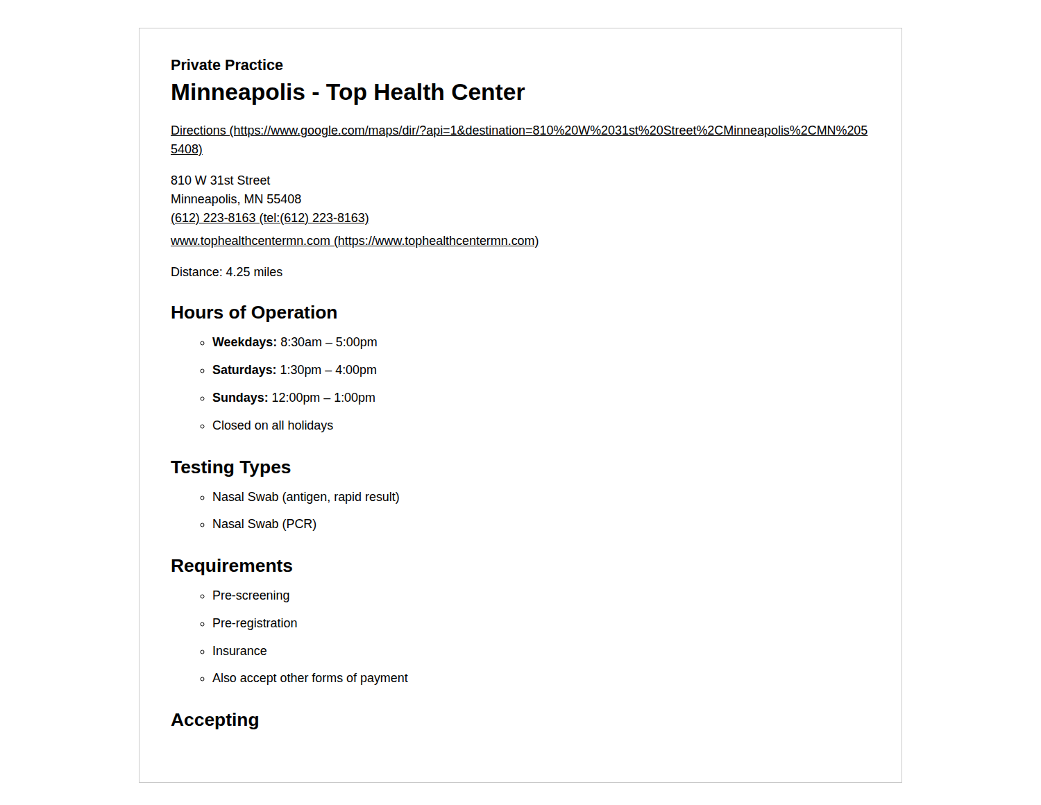Private Practice
Minneapolis - Top Health Center
Directions (https://www.google.com/maps/dir/?api=1&destination=810%20W%2031st%20Street%2CMinneapolis%2CMN%2055408)
810 W 31st Street
Minneapolis, MN 55408
(612) 223-8163 (tel:(612) 223-8163)
www.tophealthcentermn.com (https://www.tophealthcentermn.com)
Distance: 4.25 miles
Hours of Operation
Weekdays: 8:30am – 5:00pm
Saturdays: 1:30pm – 4:00pm
Sundays: 12:00pm – 1:00pm
Closed on all holidays
Testing Types
Nasal Swab (antigen, rapid result)
Nasal Swab (PCR)
Requirements
Pre-screening
Pre-registration
Insurance
Also accept other forms of payment
Accepting